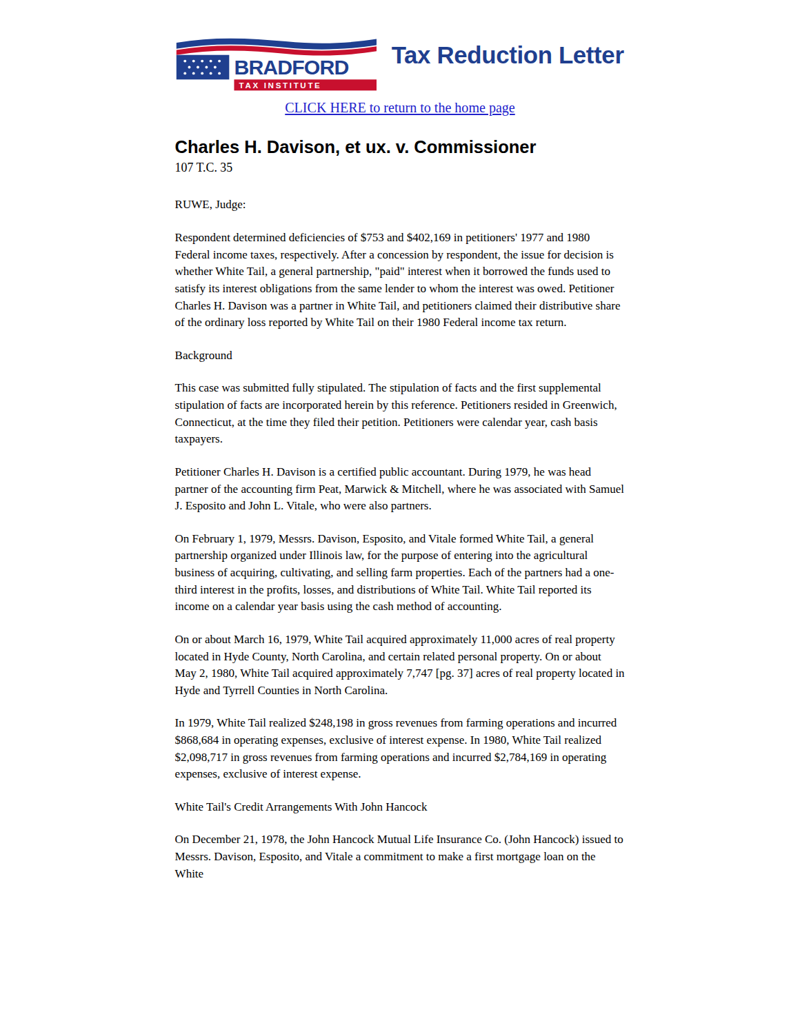Bradford Tax Institute BRADFORD TAX INSTITUTE
Tax Reduction Letter
CLICK HERE to return to the home page
Charles H. Davison, et ux. v. Commissioner
107 T.C. 35
RUWE, Judge:
Respondent determined deficiencies of $753 and $402,169 in petitioners' 1977 and 1980 Federal income taxes, respectively. After a concession by respondent, the issue for decision is whether White Tail, a general partnership, "paid" interest when it borrowed the funds used to satisfy its interest obligations from the same lender to whom the interest was owed. Petitioner Charles H. Davison was a partner in White Tail, and petitioners claimed their distributive share of the ordinary loss reported by White Tail on their 1980 Federal income tax return.
Background
This case was submitted fully stipulated. The stipulation of facts and the first supplemental stipulation of facts are incorporated herein by this reference. Petitioners resided in Greenwich, Connecticut, at the time they filed their petition. Petitioners were calendar year, cash basis taxpayers.
Petitioner Charles H. Davison is a certified public accountant. During 1979, he was head partner of the accounting firm Peat, Marwick & Mitchell, where he was associated with Samuel J. Esposito and John L. Vitale, who were also partners.
On February 1, 1979, Messrs. Davison, Esposito, and Vitale formed White Tail, a general partnership organized under Illinois law, for the purpose of entering into the agricultural business of acquiring, cultivating, and selling farm properties. Each of the partners had a one-third interest in the profits, losses, and distributions of White Tail. White Tail reported its income on a calendar year basis using the cash method of accounting.
On or about March 16, 1979, White Tail acquired approximately 11,000 acres of real property located in Hyde County, North Carolina, and certain related personal property. On or about May 2, 1980, White Tail acquired approximately 7,747 [pg. 37] acres of real property located in Hyde and Tyrrell Counties in North Carolina.
In 1979, White Tail realized $248,198 in gross revenues from farming operations and incurred $868,684 in operating expenses, exclusive of interest expense. In 1980, White Tail realized $2,098,717 in gross revenues from farming operations and incurred $2,784,169 in operating expenses, exclusive of interest expense.
White Tail's Credit Arrangements With John Hancock
On December 21, 1978, the John Hancock Mutual Life Insurance Co. (John Hancock) issued to Messrs. Davison, Esposito, and Vitale a commitment to make a first mortgage loan on the White